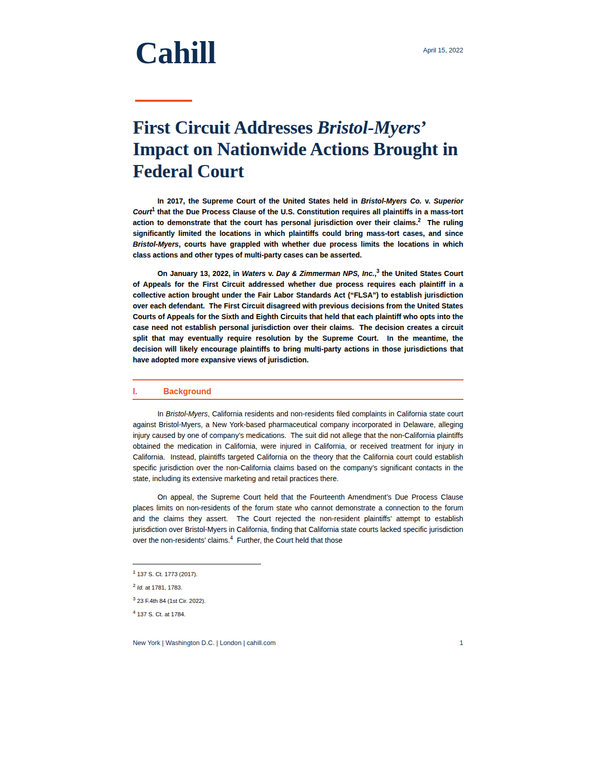Cahill
April 15, 2022
First Circuit Addresses Bristol-Myers’ Impact on Nationwide Actions Brought in Federal Court
In 2017, the Supreme Court of the United States held in Bristol-Myers Co. v. Superior Court1 that the Due Process Clause of the U.S. Constitution requires all plaintiffs in a mass-tort action to demonstrate that the court has personal jurisdiction over their claims.2 The ruling significantly limited the locations in which plaintiffs could bring mass-tort cases, and since Bristol-Myers, courts have grappled with whether due process limits the locations in which class actions and other types of multi-party cases can be asserted.
On January 13, 2022, in Waters v. Day & Zimmerman NPS, Inc.,3 the United States Court of Appeals for the First Circuit addressed whether due process requires each plaintiff in a collective action brought under the Fair Labor Standards Act (“FLSA”) to establish jurisdiction over each defendant. The First Circuit disagreed with previous decisions from the United States Courts of Appeals for the Sixth and Eighth Circuits that held that each plaintiff who opts into the case need not establish personal jurisdiction over their claims. The decision creates a circuit split that may eventually require resolution by the Supreme Court. In the meantime, the decision will likely encourage plaintiffs to bring multi-party actions in those jurisdictions that have adopted more expansive views of jurisdiction.
I. Background
In Bristol-Myers, California residents and non-residents filed complaints in California state court against Bristol-Myers, a New York-based pharmaceutical company incorporated in Delaware, alleging injury caused by one of company’s medications. The suit did not allege that the non-California plaintiffs obtained the medication in California, were injured in California, or received treatment for injury in California. Instead, plaintiffs targeted California on the theory that the California court could establish specific jurisdiction over the non-California claims based on the company’s significant contacts in the state, including its extensive marketing and retail practices there.
On appeal, the Supreme Court held that the Fourteenth Amendment’s Due Process Clause places limits on non-residents of the forum state who cannot demonstrate a connection to the forum and the claims they assert. The Court rejected the non-resident plaintiffs’ attempt to establish jurisdiction over Bristol-Myers in California, finding that California state courts lacked specific jurisdiction over the non-residents’ claims.4 Further, the Court held that those
1 137 S. Ct. 1773 (2017).
2 Id. at 1781, 1783.
3 23 F.4th 84 (1st Cir. 2022).
4 137 S. Ct. at 1784.
New York | Washington D.C. | London | cahill.com
1